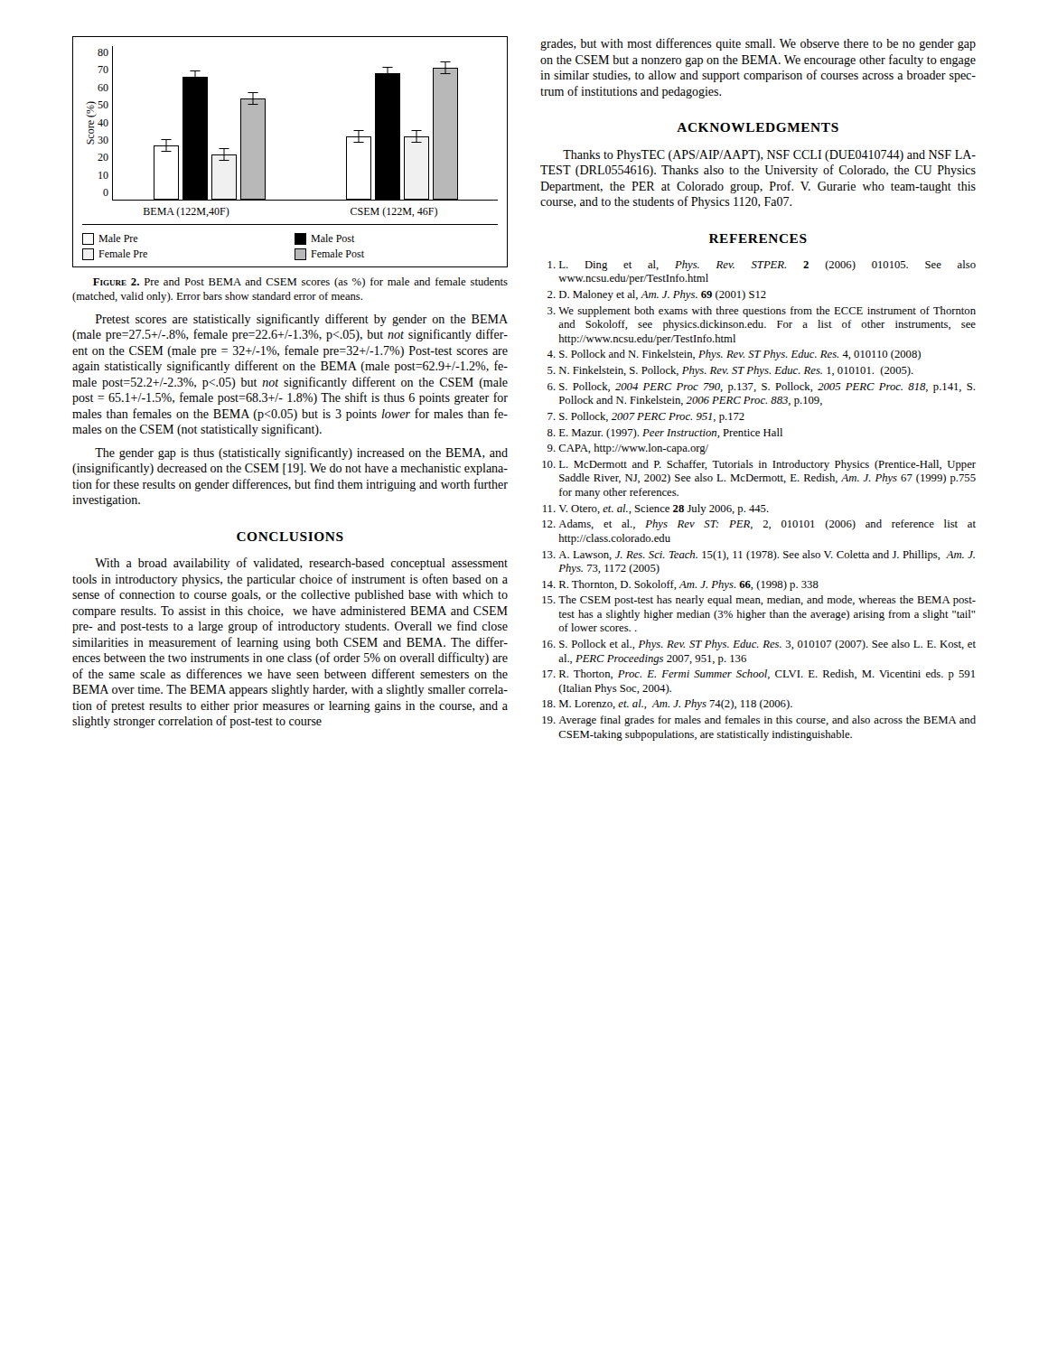Score (%)
80 70 60 50 40 30 20 10 0
BEMA (122M,40F) CSEM (122M, 46F)
Male Pre
Male Post
Female Pre
Female Post
Figure 2. Pre and Post BEMA and CSEM scores (as %) for male and female students (matched, valid only). Error bars show standard error of means.
Pretest scores are statistically significantly different by gender on the BEMA (male pre=27.5+/-.8%, female pre=22.6+/-1.3%, p<.05), but not significantly different on the CSEM (male pre = 32+/-1%, female pre=32+/-1.7%) Post-test scores are again statistically significantly different on the BEMA (male post=62.9+/-1.2%, female post=52.2+/-2.3%, p<.05) but not significantly different on the CSEM (male post = 65.1+/-1.5%, female post=68.3+/- 1.8%) The shift is thus 6 points greater for males than females on the BEMA (p<0.05) but is 3 points lower for males than females on the CSEM (not statistically significant).
The gender gap is thus (statistically significantly) increased on the BEMA, and (insignificantly) decreased on the CSEM [19]. We do not have a mechanistic explanation for these results on gender differences, but find them intriguing and worth further investigation.
CONCLUSIONS
With a broad availability of validated, research-based conceptual assessment tools in introductory physics, the particular choice of instrument is often based on a sense of connection to course goals, or the collective published base with which to compare results. To assist in this choice, we have administered BEMA and CSEM pre- and post-tests to a large group of introductory students. Overall we find close similarities in measurement of learning using both CSEM and BEMA. The differences between the two instruments in one class (of order 5% on overall difficulty) are of the same scale as differences we have seen between different semesters on the BEMA over time. The BEMA appears slightly harder, with a slightly smaller correlation of pretest results to either prior measures or learning gains in the course, and a slightly stronger correlation of post-test to course
grades, but with most differences quite small. We observe there to be no gender gap on the CSEM but a nonzero gap on the BEMA. We encourage other faculty to engage in similar studies, to allow and support comparison of courses across a broader spectrum of institutions and pedagogies.
ACKNOWLEDGMENTS
Thanks to PhysTEC (APS/AIP/AAPT), NSF CCLI (DUE0410744) and NSF LA-TEST (DRL0554616). Thanks also to the University of Colorado, the CU Physics Department, the PER at Colorado group, Prof. V. Gurarie who team-taught this course, and to the students of Physics 1120, Fa07.
REFERENCES
L. Ding et al, Phys. Rev. STPER. 2 (2006) 010105. See also www.ncsu.edu/per/TestInfo.html
D. Maloney et al, Am. J. Phys. 69 (2001) S12
We supplement both exams with three questions from the ECCE instrument of Thornton and Sokoloff, see physics.dickinson.edu. For a list of other instruments, see http://www.ncsu.edu/per/TestInfo.html
S. Pollock and N. Finkelstein, Phys. Rev. ST Phys. Educ. Res. 4, 010110 (2008)
N. Finkelstein, S. Pollock, Phys. Rev. ST Phys. Educ. Res. 1, 010101. (2005).
S. Pollock, 2004 PERC Proc 790, p.137, S. Pollock, 2005 PERC Proc. 818, p.141, S. Pollock and N. Finkelstein, 2006 PERC Proc. 883, p.109,
S. Pollock, 2007 PERC Proc. 951, p.172
E. Mazur. (1997). Peer Instruction, Prentice Hall
CAPA, http://www.lon-capa.org/
L. McDermott and P. Schaffer, Tutorials in Introductory Physics (Prentice-Hall, Upper Saddle River, NJ, 2002) See also L. McDermott, E. Redish, Am. J. Phys 67 (1999) p.755 for many other references.
V. Otero, et. al., Science 28 July 2006, p. 445.
Adams, et al., Phys Rev ST: PER, 2, 010101 (2006) and reference list at http://class.colorado.edu
A. Lawson, J. Res. Sci. Teach. 15(1), 11 (1978). See also V. Coletta and J. Phillips, Am. J. Phys. 73, 1172 (2005)
R. Thornton, D. Sokoloff, Am. J. Phys. 66, (1998) p. 338
The CSEM post-test has nearly equal mean, median, and mode, whereas the BEMA post-test has a slightly higher median (3% higher than the average) arising from a slight "tail" of lower scores. .
S. Pollock et al., Phys. Rev. ST Phys. Educ. Res. 3, 010107 (2007). See also L. E. Kost, et al., PERC Proceedings 2007, 951, p. 136
R. Thorton, Proc. E. Fermi Summer School, CLVI. E. Redish, M. Vicentini eds. p 591 (Italian Phys Soc, 2004).
M. Lorenzo, et. al., Am. J. Phys 74(2), 118 (2006).
Average final grades for males and females in this course, and also across the BEMA and CSEM-taking subpopulations, are statistically indistinguishable.